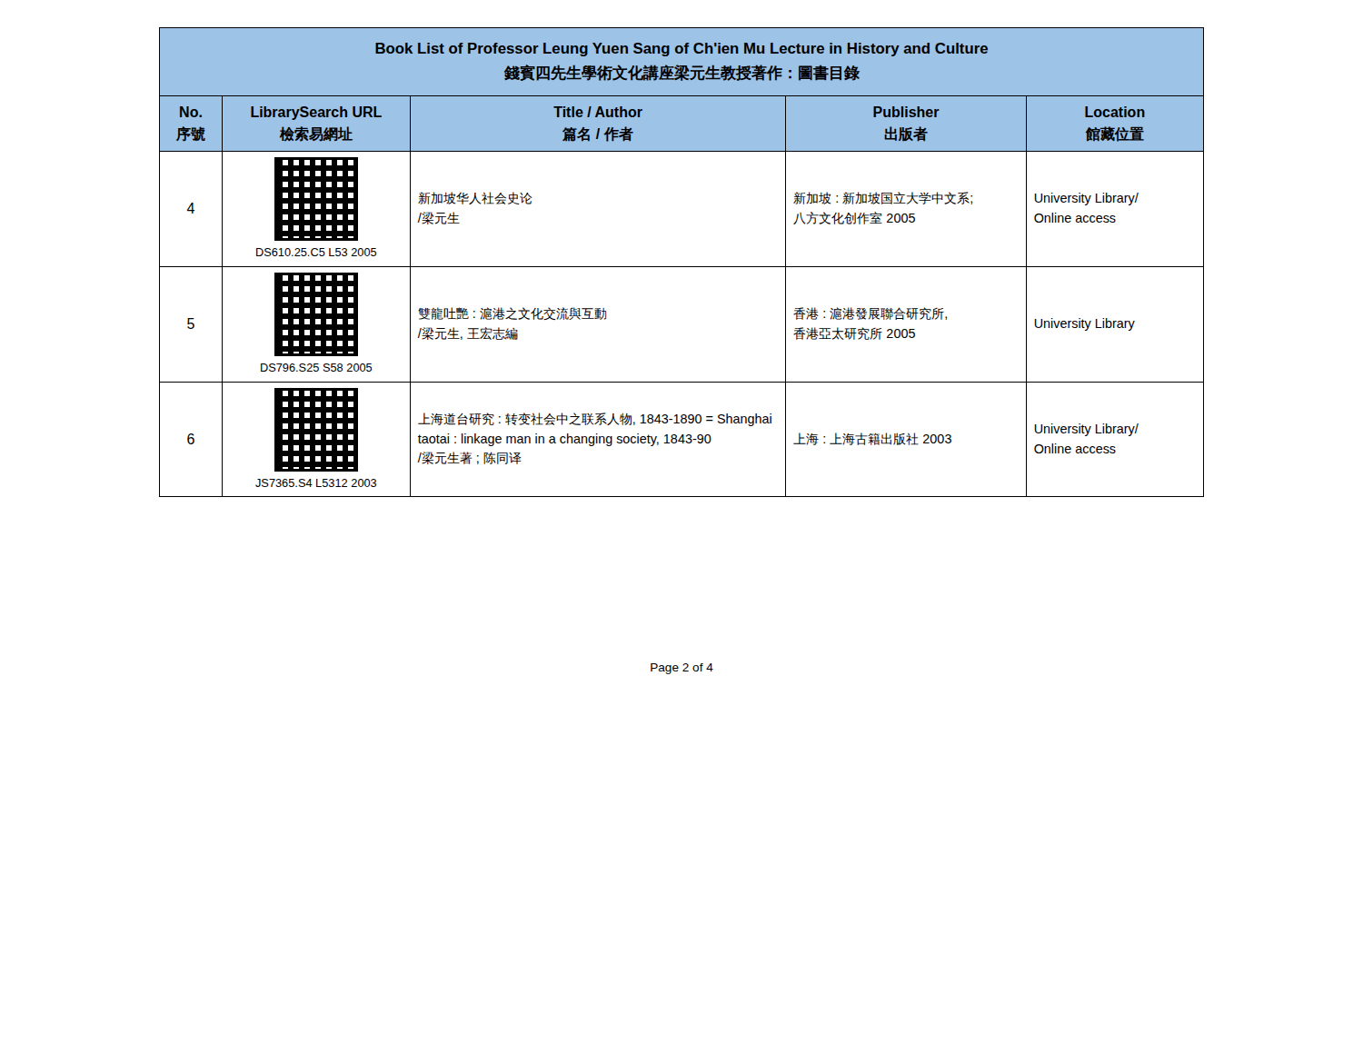Book List of Professor Leung Yuen Sang of Ch'ien Mu Lecture in History and Culture 錢賓四先生學術文化講座梁元生教授著作：圖書目錄
| No. 序號 | LibrarySearch URL 檢索易網址 | Title / Author 篇名 / 作者 | Publisher 出版者 | Location 館藏位置 |
| --- | --- | --- | --- | --- |
| 4 | DS610.25.C5 L53 2005 | 新加坡华人社会史论 /梁元生 | 新加坡 : 新加坡国立大学中文系; 八方文化创作室 2005 | University Library/ Online access |
| 5 | DS796.S25 S58 2005 | 雙龍吐艷 : 滬港之文化交流與互動 /梁元生, 王宏志編 | 香港 : 滬港發展聯合研究所, 香港亞太研究所 2005 | University Library |
| 6 | JS7365.S4 L5312 2003 | 上海道台研究 : 转变社会中之联系人物, 1843-1890 = Shanghai taotai : linkage man in a changing society, 1843-90 /梁元生著 ; 陈同译 | 上海 : 上海古籍出版社 2003 | University Library/ Online access |
Page 2 of 4